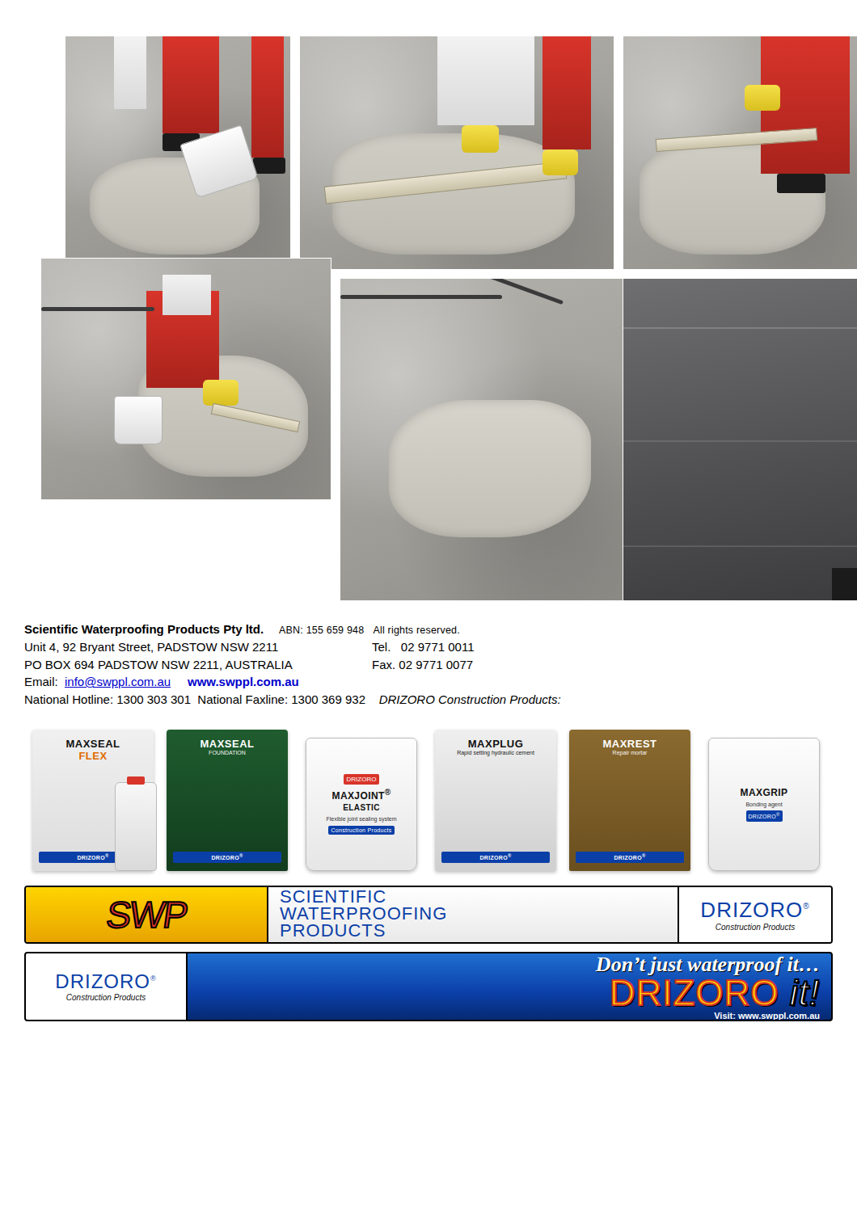Scientific Waterproofing Products Pty ltd. ABN: 155 659 948 All rights reserved.
Unit 4, 92 Bryant Street, PADSTOW NSW 2211
Tel. 02 9771 0011
PO BOX 694 PADSTOW NSW 2211, AUSTRALIA
Fax. 02 9771 0077
Email: info@swppl.com.au www.swppl.com.au
National Hotline: 1300 303 301 National Faxline: 1300 369 932 DRIZORO Construction Products:
MAXSEAL
FLEX
DRIZORO®
MAXSEAL
FOUNDATION
DRIZORO®
DRIZORO
MAXJOINT®
ELASTIC
Flexible joint sealing system
Construction Products
MAXPLUGRapid setting hydraulic cement
DRIZORO®
MAXRESTRepair mortar
DRIZORO®
MAXGRIP
Bonding agent
DRIZORO®
SWP
SCIENTIFIC WATERPROOFING PRODUCTS
DRIZORO®
Construction Products
DRIZORO®
Construction Products
Don’t just waterproof it…
DRIZORO it!
Visit: www.swppl.com.au